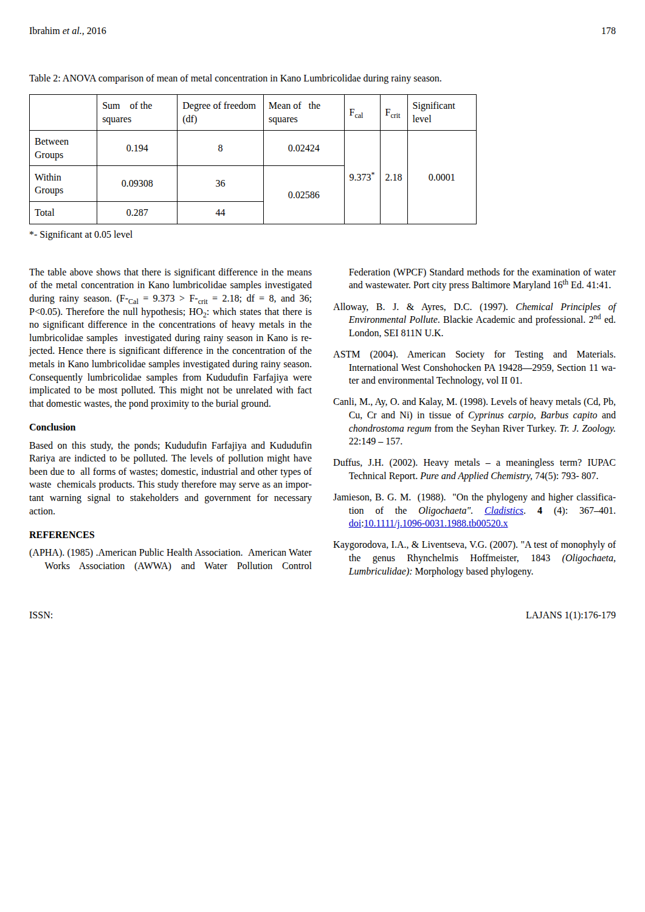Ibrahim et al., 2016
178
Table 2: ANOVA comparison of mean of metal concentration in Kano Lumbricolidae during rainy season.
| | Sum of the squares | Degree of freedom (df) | Mean of the squares | F cal | F crit | Significant level |
| Between Groups | 0.194 | 8 | 0.02424 | 9.373 * | 2.18 | 0.0001 |
| Within Groups | 0.09308 | 36 | 0.02586 |
| Total | 0.287 | 44 |
*- Significant at 0.05 level
The table above shows that there is significant difference in the means of the metal concentration in Kano lumbricolidae samples investigated during rainy season. (F-Cal = 9.373 > F-crit = 2.18; df = 8, and 36; P<0.05). Therefore the null hypothesis; HO2: which states that there is no significant difference in the concentrations of heavy metals in the lumbricolidae samples investigated during rainy season in Kano is rejected. Hence there is significant difference in the concentration of the metals in Kano lumbricolidae samples investigated during rainy season. Consequently lumbricolidae samples from Kududufin Farfajiya were implicated to be most polluted. This might not be unrelated with fact that domestic wastes, the pond proximity to the burial ground.
Conclusion
Based on this study, the ponds; Kududufin Farfajiya and Kududufin Rariya are indicted to be polluted. The levels of pollution might have been due to all forms of wastes; domestic, industrial and other types of waste chemicals products. This study therefore may serve as an important warning signal to stakeholders and government for necessary action.
REFERENCES
(APHA). (1985) .American Public Health Association. American Water Works Association (AWWA) and Water Pollution Control Federation (WPCF) Standard methods for the examination of water and wastewater. Port city press Baltimore Maryland 16th Ed. 41:41.
Alloway, B. J. & Ayres, D.C. (1997). Chemical Principles of Environmental Pollute. Blackie Academic and professional. 2nd ed. London, SEI 811N U.K.
ASTM (2004). American Society for Testing and Materials. International West Conshohocken PA 19428—2959, Section 11 water and environmental Technology, vol II 01.
Canli, M., Ay, O. and Kalay, M. (1998). Levels of heavy metals (Cd, Pb, Cu, Cr and Ni) in tissue of Cyprinus carpio, Barbus capito and chondrostoma regum from the Seyhan River Turkey. Tr. J. Zoology. 22:149 – 157.
Duffus, J.H. (2002). Heavy metals – a meaningless term? IUPAC Technical Report. Pure and Applied Chemistry, 74(5): 793- 807.
Jamieson, B. G. M. (1988). "On the phylogeny and higher classification of the Oligochaeta". Cladistics. 4 (4): 367–401. doi:10.1111/j.1096-0031.1988.tb00520.x
Kaygorodova, I.A., & Liventseva, V.G. (2007). "A test of monophyly of the genus Rhynchelmis Hoffmeister, 1843 (Oligochaeta, Lumbriculidae): Morphology based phylogeny.
ISSN:
LAJANS 1(1):176-179